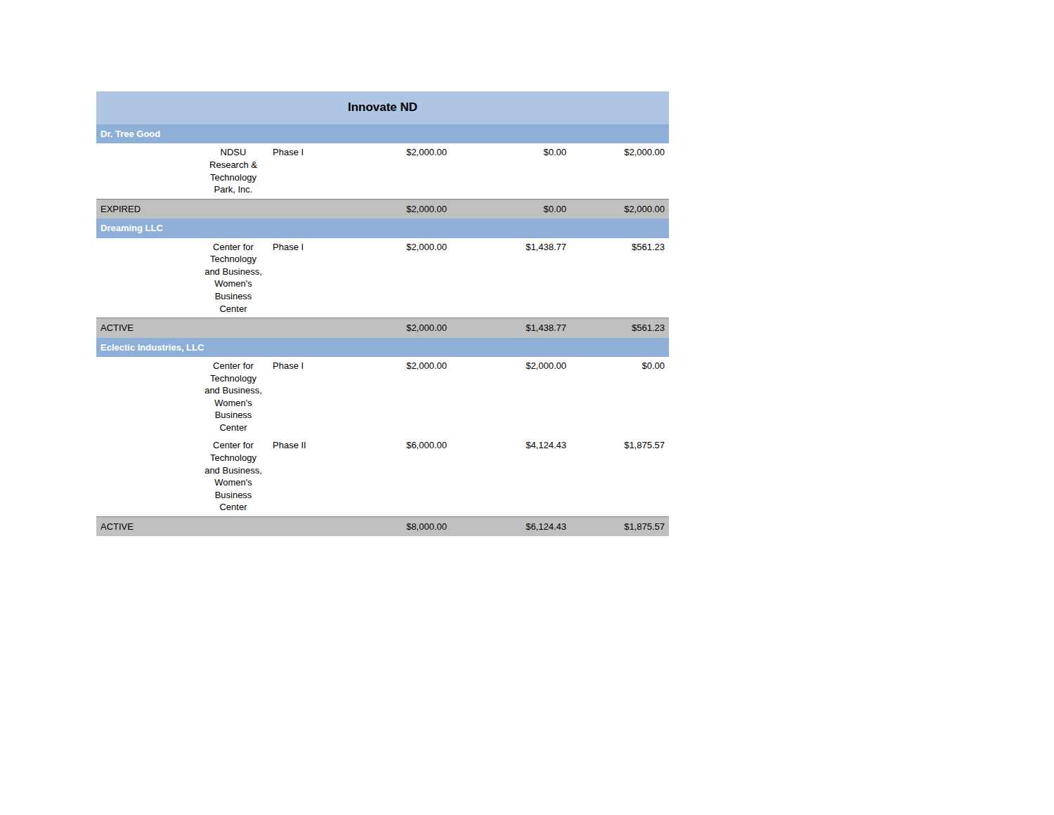| Innovate ND | |
| Dr. Tree Good | |
| | NDSU Research & Technology Park, Inc. | Phase I | $2,000.00 | $0.00 | $2,000.00 | |
| EXPIRED | $2,000.00 | $0.00 | $2,000.00 | |
| Dreaming LLC | |
| | Center for Technology and Business, Women's Business Center | Phase I | $2,000.00 | $1,438.77 | $561.23 | |
| ACTIVE | $2,000.00 | $1,438.77 | $561.23 | |
| Eclectic Industries, LLC | |
| | Center for Technology and Business, Women's Business Center | Phase I | $2,000.00 | $2,000.00 | $0.00 | |
| | Center for Technology and Business, Women's Business Center | Phase II | $6,000.00 | $4,124.43 | $1,875.57 | |
| ACTIVE | $8,000.00 | $6,124.43 | $1,875.57 | |